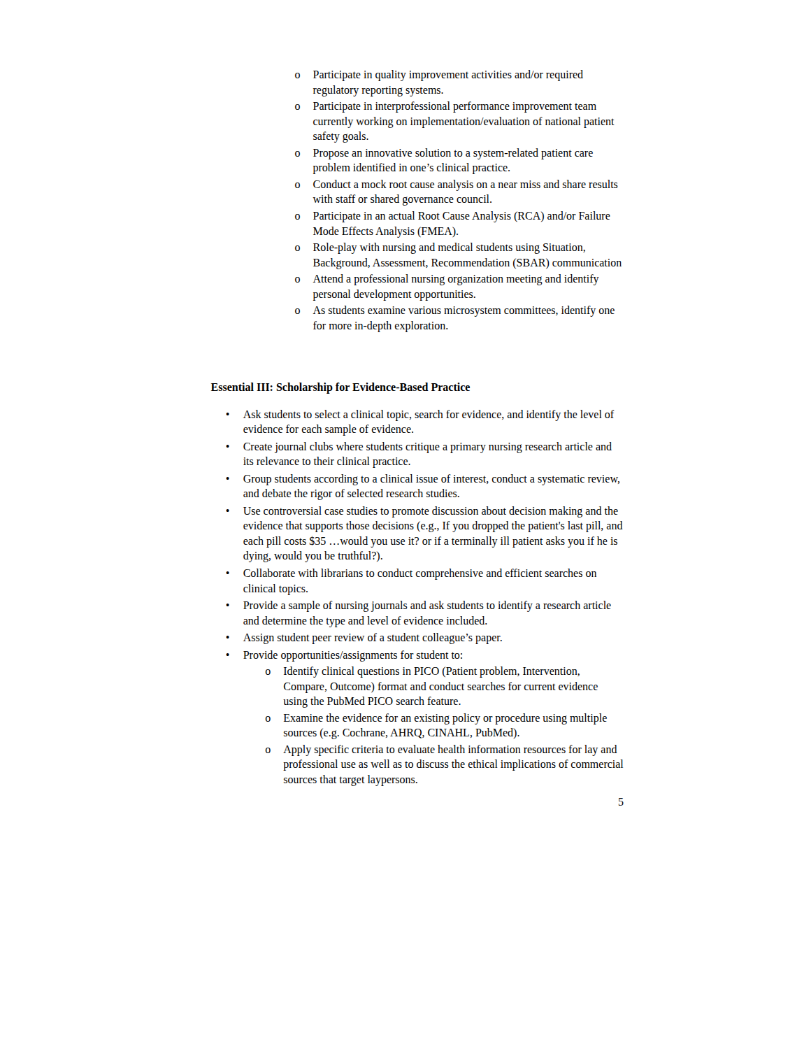Participate in quality improvement activities and/or required regulatory reporting systems.
Participate in interprofessional performance improvement team currently working on implementation/evaluation of national patient safety goals.
Propose an innovative solution to a system-related patient care problem identified in one’s clinical practice.
Conduct a mock root cause analysis on a near miss and share results with staff or shared governance council.
Participate in an actual Root Cause Analysis (RCA) and/or Failure Mode Effects Analysis (FMEA).
Role-play with nursing and medical students using Situation, Background, Assessment, Recommendation (SBAR) communication
Attend a professional nursing organization meeting and identify personal development opportunities.
As students examine various microsystem committees, identify one for more in-depth exploration.
Essential III: Scholarship for Evidence-Based Practice
Ask students to select a clinical topic, search for evidence, and identify the level of evidence for each sample of evidence.
Create journal clubs where students critique a primary nursing research article and its relevance to their clinical practice.
Group students according to a clinical issue of interest, conduct a systematic review, and debate the rigor of selected research studies.
Use controversial case studies to promote discussion about decision making and the evidence that supports those decisions (e.g., If you dropped the patient's last pill, and each pill costs $35 …would you use it? or if a terminally ill patient asks you if he is dying, would you be truthful?).
Collaborate with librarians to conduct comprehensive and efficient searches on clinical topics.
Provide a sample of nursing journals and ask students to identify a research article and determine the type and level of evidence included.
Assign student peer review of a student colleague’s paper.
Provide opportunities/assignments for student to:
Identify clinical questions in PICO (Patient problem, Intervention, Compare, Outcome) format and conduct searches for current evidence using the PubMed PICO search feature.
Examine the evidence for an existing policy or procedure using multiple sources (e.g. Cochrane, AHRQ, CINAHL, PubMed).
Apply specific criteria to evaluate health information resources for lay and professional use as well as to discuss the ethical implications of commercial sources that target laypersons.
5